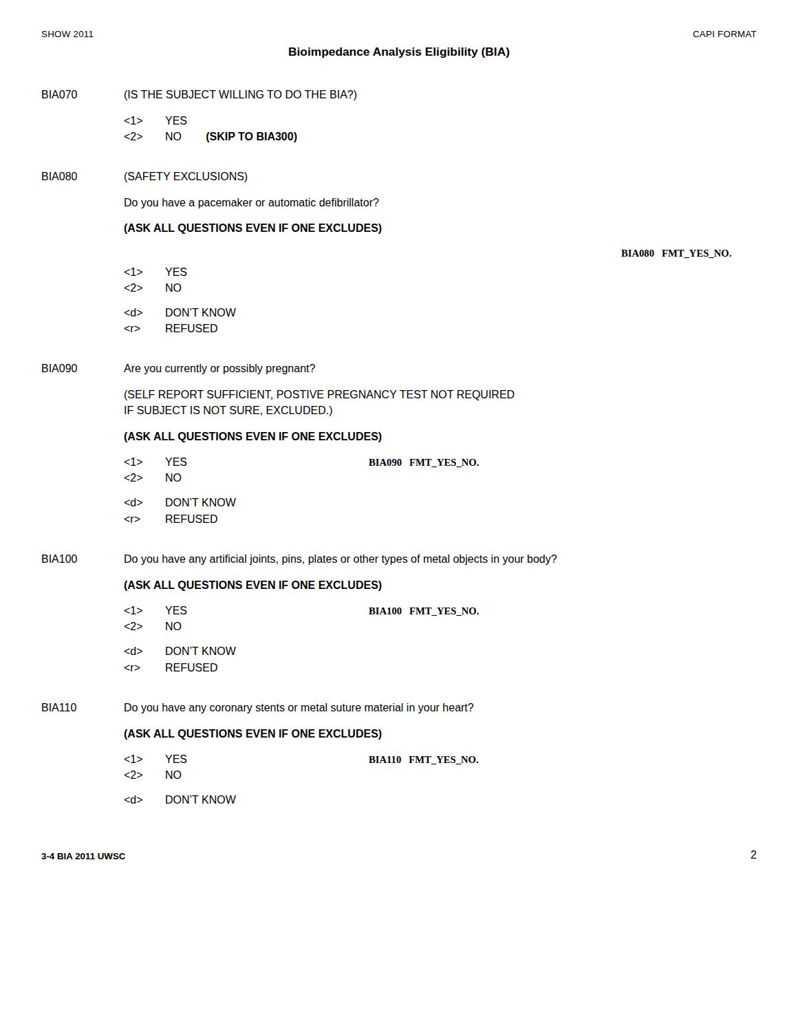SHOW 2011 CAPI FORMAT
Bioimpedance Analysis Eligibility (BIA)
BIA070
(IS THE SUBJECT WILLING TO DO THE BIA?)
<1>YES
<2>NO(SKIP TO BIA300)
BIA080
(SAFETY EXCLUSIONS)
Do you have a pacemaker or automatic defibrillator?
(ASK ALL QUESTIONS EVEN IF ONE EXCLUDES)
BIA080 FMT_YES_NO.
<1>YES
<2>NO
<d>DON’T KNOW
<r>REFUSED
BIA090
Are you currently or possibly pregnant?
(SELF REPORT SUFFICIENT, POSTIVE PREGNANCY TEST NOT REQUIRED
IF SUBJECT IS NOT SURE, EXCLUDED.)
(ASK ALL QUESTIONS EVEN IF ONE EXCLUDES)
<1>YES BIA090 FMT_YES_NO.
<2>NO
<d>DON’T KNOW
<r>REFUSED
BIA100
Do you have any artificial joints, pins, plates or other types of metal objects in your body?
(ASK ALL QUESTIONS EVEN IF ONE EXCLUDES)
<1>YES BIA100 FMT_YES_NO.
<2>NO
<d>DON’T KNOW
<r>REFUSED
BIA110
Do you have any coronary stents or metal suture material in your heart?
(ASK ALL QUESTIONS EVEN IF ONE EXCLUDES)
<1>YES BIA110 FMT_YES_NO.
<2>NO
<d>DON’T KNOW
3-4 BIA 2011 UWSC 2